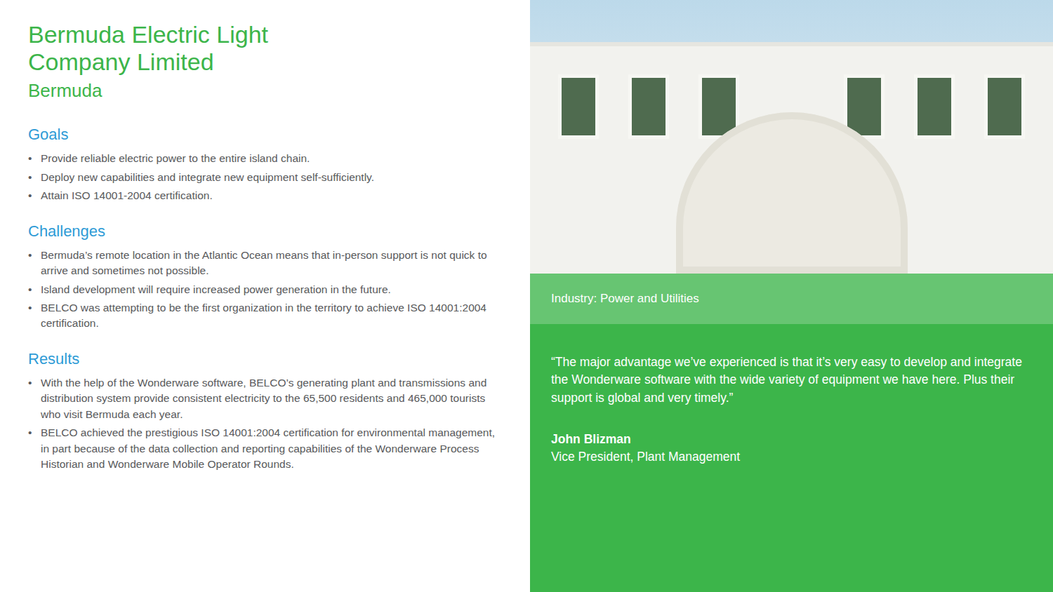Bermuda Electric Light
Company Limited
Bermuda
Goals
Provide reliable electric power to the entire island chain.
Deploy new capabilities and integrate new equipment self-sufficiently.
Attain ISO 14001-2004 certification.
Challenges
Bermuda’s remote location in the Atlantic Ocean means that in-person support is not quick to arrive and sometimes not possible.
Island development will require increased power generation in the future.
BELCO was attempting to be the first organization in the territory to achieve ISO 14001:2004 certification.
Results
With the help of the Wonderware software, BELCO’s generating plant and transmissions and distribution system provide consistent electricity to the 65,500 residents and 465,000 tourists who visit Bermuda each year.
BELCO achieved the prestigious ISO 14001:2004 certification for environmental management, in part because of the data collection and reporting capabilities of the Wonderware Process Historian and Wonderware Mobile Operator Rounds.
Industry: Power and Utilities
“The major advantage we’ve experienced is that it’s very easy to develop and integrate the Wonderware software with the wide variety of equipment we have here. Plus their support is global and very timely.”
John Blizman
Vice President, Plant Management